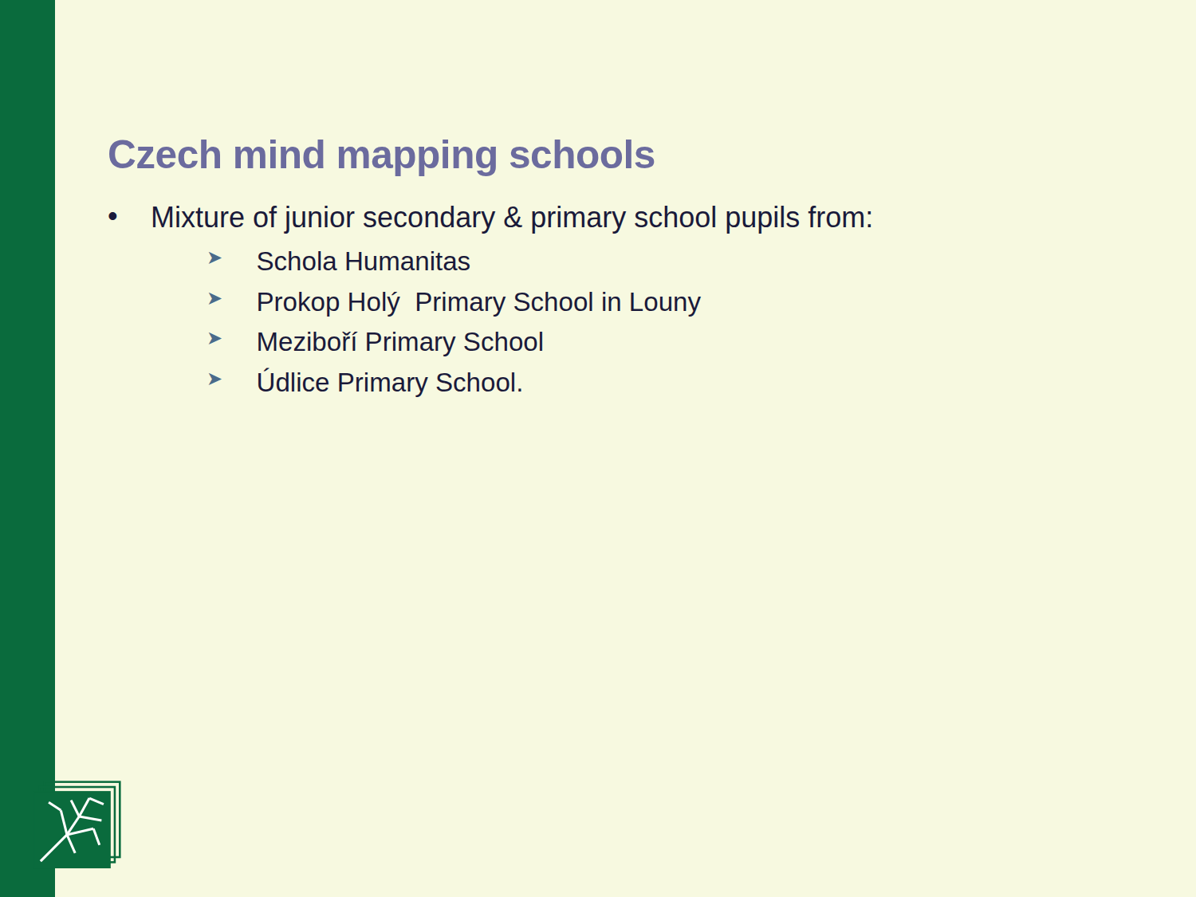Czech mind mapping schools
Mixture of junior secondary & primary school pupils from:
Schola Humanitas
Prokop Holý Primary School in Louny
Meziboří Primary School
Údlice Primary School.